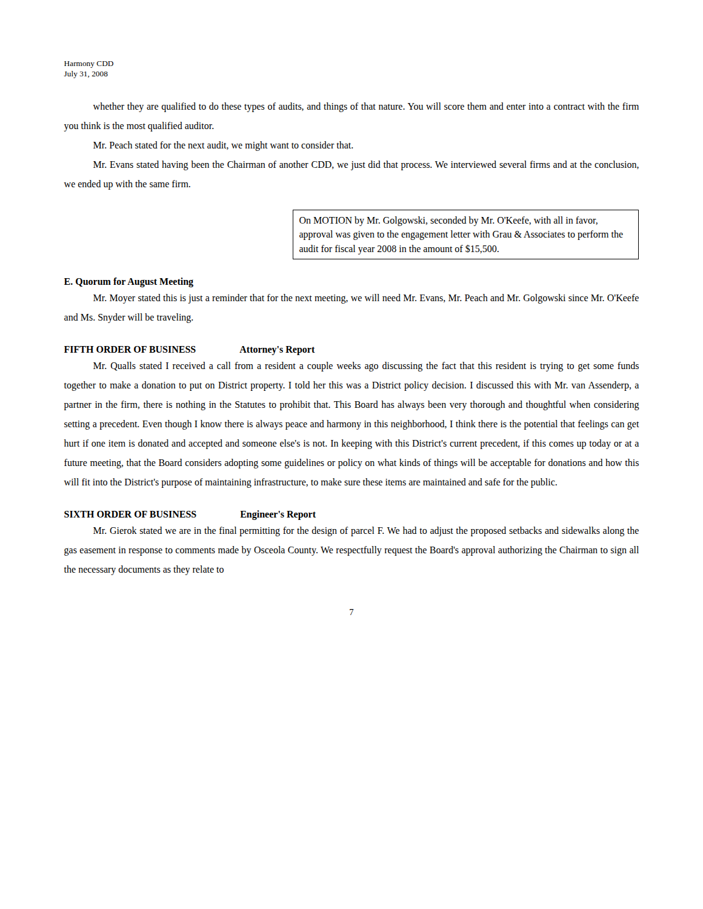Harmony CDD
July 31, 2008
whether they are qualified to do these types of audits, and things of that nature. You will score them and enter into a contract with the firm you think is the most qualified auditor.
Mr. Peach stated for the next audit, we might want to consider that.
Mr. Evans stated having been the Chairman of another CDD, we just did that process. We interviewed several firms and at the conclusion, we ended up with the same firm.
On MOTION by Mr. Golgowski, seconded by Mr. O'Keefe, with all in favor, approval was given to the engagement letter with Grau & Associates to perform the audit for fiscal year 2008 in the amount of $15,500.
E. Quorum for August Meeting
Mr. Moyer stated this is just a reminder that for the next meeting, we will need Mr. Evans, Mr. Peach and Mr. Golgowski since Mr. O'Keefe and Ms. Snyder will be traveling.
FIFTH ORDER OF BUSINESS Attorney's Report
Mr. Qualls stated I received a call from a resident a couple weeks ago discussing the fact that this resident is trying to get some funds together to make a donation to put on District property. I told her this was a District policy decision. I discussed this with Mr. van Assenderp, a partner in the firm, there is nothing in the Statutes to prohibit that. This Board has always been very thorough and thoughtful when considering setting a precedent. Even though I know there is always peace and harmony in this neighborhood, I think there is the potential that feelings can get hurt if one item is donated and accepted and someone else's is not. In keeping with this District's current precedent, if this comes up today or at a future meeting, that the Board considers adopting some guidelines or policy on what kinds of things will be acceptable for donations and how this will fit into the District's purpose of maintaining infrastructure, to make sure these items are maintained and safe for the public.
SIXTH ORDER OF BUSINESS Engineer's Report
Mr. Gierok stated we are in the final permitting for the design of parcel F. We had to adjust the proposed setbacks and sidewalks along the gas easement in response to comments made by Osceola County. We respectfully request the Board's approval authorizing the Chairman to sign all the necessary documents as they relate to
7